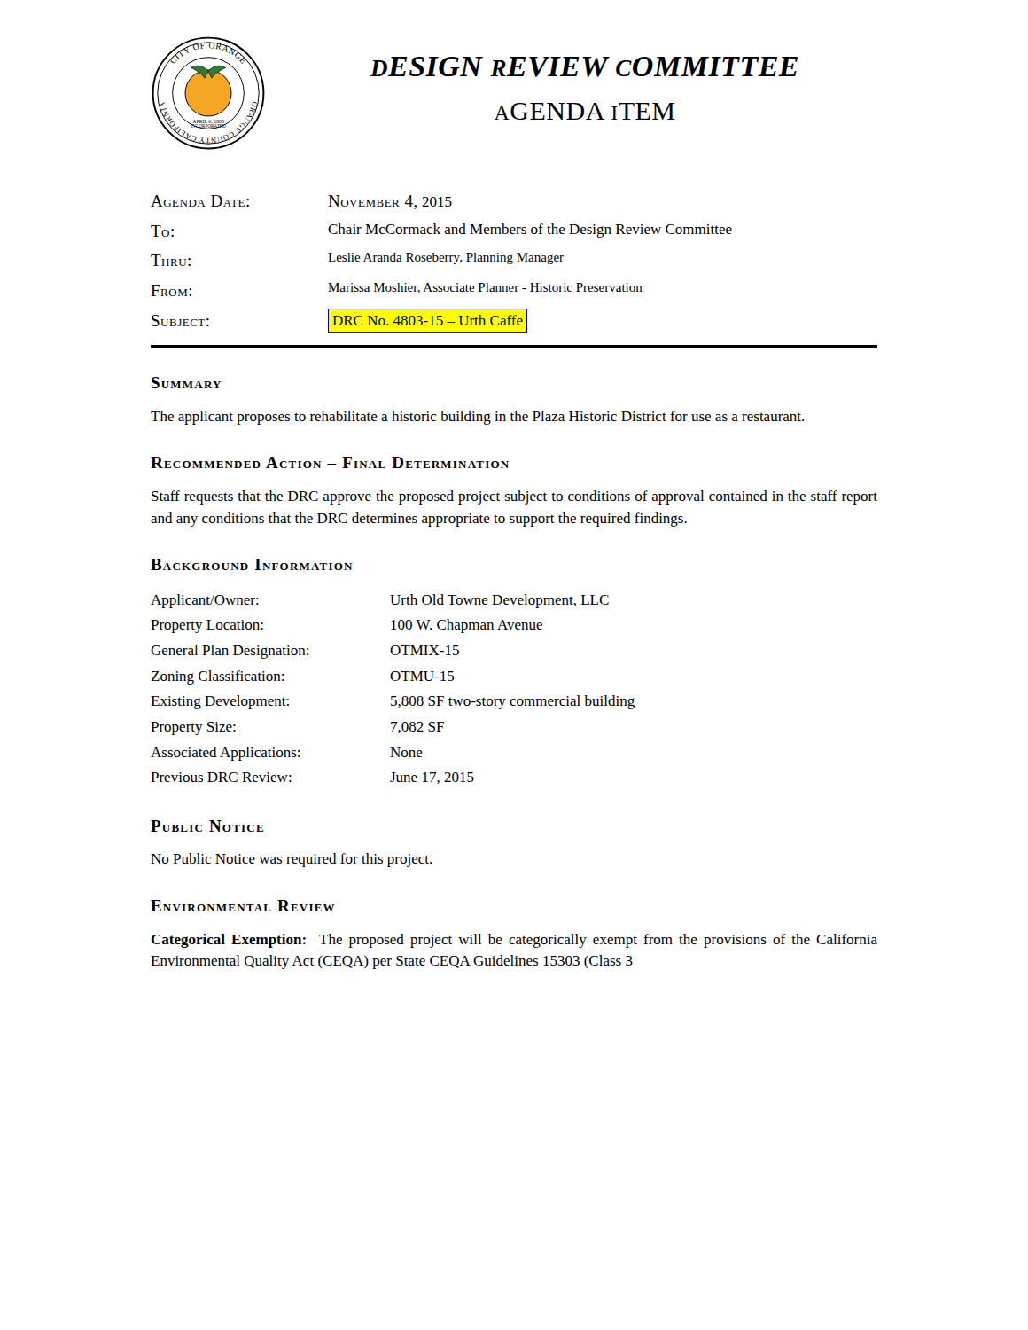CITY OF ORANGE ORANGE COUNTY CALIFORNIA APRIL 6, 1888 INCORPORATED
DESIGN REVIEW COMMITTEE
AGENDA ITEM
| Agenda Date: | November 4, 2015 |
| To: | Chair McCormack and Members of the Design Review Committee |
| Thru: | Leslie Aranda Roseberry, Planning Manager |
| From: | Marissa Moshier, Associate Planner - Historic Preservation |
| Subject: | DRC No. 4803-15 – Urth Caffe |
Summary
The applicant proposes to rehabilitate a historic building in the Plaza Historic District for use as a restaurant.
Recommended Action – Final Determination
Staff requests that the DRC approve the proposed project subject to conditions of approval contained in the staff report and any conditions that the DRC determines appropriate to support the required findings.
Background Information
| Applicant/Owner: | Urth Old Towne Development, LLC |
| Property Location: | 100 W. Chapman Avenue |
| General Plan Designation: | OTMIX-15 |
| Zoning Classification: | OTMU-15 |
| Existing Development: | 5,808 SF two-story commercial building |
| Property Size: | 7,082 SF |
| Associated Applications: | None |
| Previous DRC Review: | June 17, 2015 |
Public Notice
No Public Notice was required for this project.
Environmental Review
Categorical Exemption: The proposed project will be categorically exempt from the provisions of the California Environmental Quality Act (CEQA) per State CEQA Guidelines 15303 (Class 3